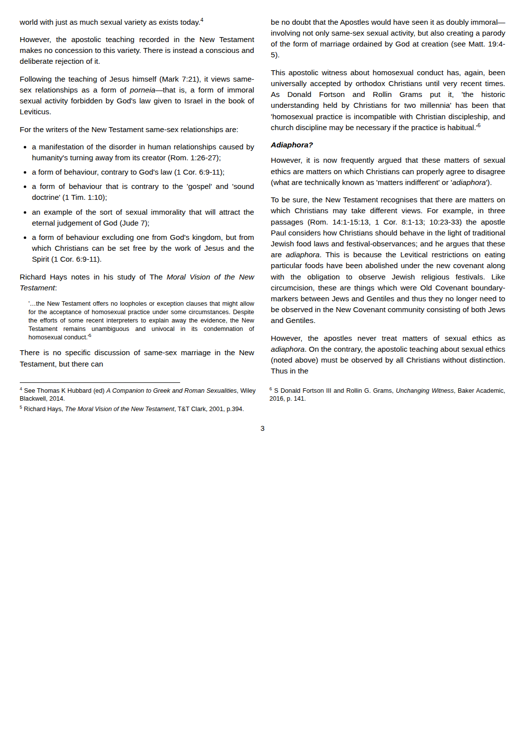world with just as much sexual variety as exists today.4
However, the apostolic teaching recorded in the New Testament makes no concession to this variety. There is instead a conscious and deliberate rejection of it.
Following the teaching of Jesus himself (Mark 7:21), it views same-sex relationships as a form of porneia—that is, a form of immoral sexual activity forbidden by God's law given to Israel in the book of Leviticus.
For the writers of the New Testament same-sex relationships are:
a manifestation of the disorder in human relationships caused by humanity's turning away from its creator (Rom. 1:26-27);
a form of behaviour, contrary to God's law (1 Cor. 6:9-11);
a form of behaviour that is contrary to the 'gospel' and 'sound doctrine' (1 Tim. 1:10);
an example of the sort of sexual immorality that will attract the eternal judgement of God (Jude 7);
a form of behaviour excluding one from God's kingdom, but from which Christians can be set free by the work of Jesus and the Spirit (1 Cor. 6:9-11).
Richard Hays notes in his study of The Moral Vision of the New Testament:
'…the New Testament offers no loopholes or exception clauses that might allow for the acceptance of homosexual practice under some circumstances. Despite the efforts of some recent interpreters to explain away the evidence, the New Testament remains unambiguous and univocal in its condemnation of homosexual conduct.'5
There is no specific discussion of same-sex marriage in the New Testament, but there can
be no doubt that the Apostles would have seen it as doubly immoral—involving not only same-sex sexual activity, but also creating a parody of the form of marriage ordained by God at creation (see Matt. 19:4-5).
This apostolic witness about homosexual conduct has, again, been universally accepted by orthodox Christians until very recent times. As Donald Fortson and Rollin Grams put it, 'the historic understanding held by Christians for two millennia' has been that 'homosexual practice is incompatible with Christian discipleship, and church discipline may be necessary if the practice is habitual.'6
Adiaphora?
However, it is now frequently argued that these matters of sexual ethics are matters on which Christians can properly agree to disagree (what are technically known as 'matters indifferent' or 'adiaphora').
To be sure, the New Testament recognises that there are matters on which Christians may take different views. For example, in three passages (Rom. 14:1-15:13, 1 Cor. 8:1-13; 10:23-33) the apostle Paul considers how Christians should behave in the light of traditional Jewish food laws and festival-observances; and he argues that these are adiaphora. This is because the Levitical restrictions on eating particular foods have been abolished under the new covenant along with the obligation to observe Jewish religious festivals. Like circumcision, these are things which were Old Covenant boundary-markers between Jews and Gentiles and thus they no longer need to be observed in the New Covenant community consisting of both Jews and Gentiles.
However, the apostles never treat matters of sexual ethics as adiaphora. On the contrary, the apostolic teaching about sexual ethics (noted above) must be observed by all Christians without distinction. Thus in the
4 See Thomas K Hubbard (ed) A Companion to Greek and Roman Sexualities, Wiley Blackwell, 2014.
5 Richard Hays, The Moral Vision of the New Testament, T&T Clark, 2001, p.394.
6 S Donald Fortson III and Rollin G. Grams, Unchanging Witness, Baker Academic, 2016, p. 141.
3